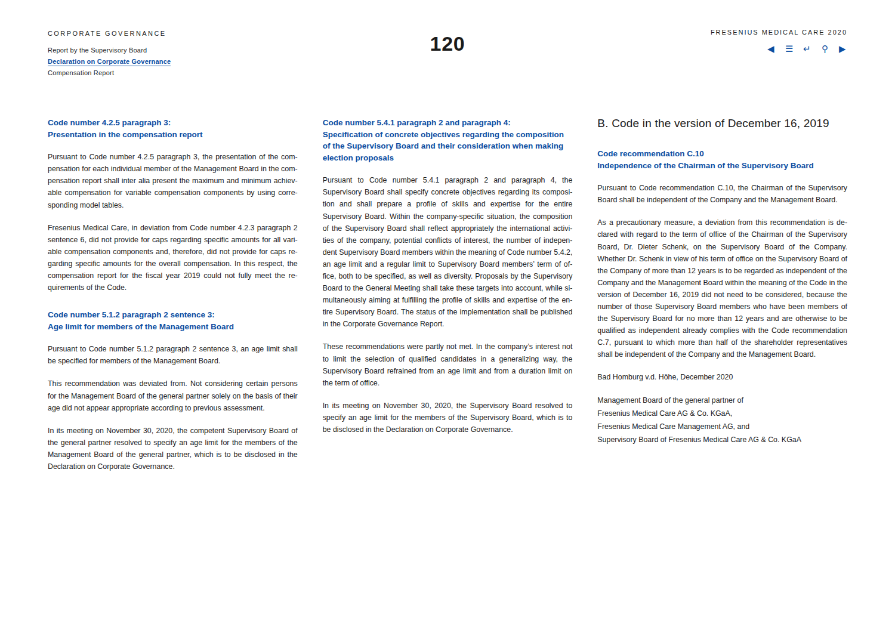Corporate Governance
Report by the Supervisory Board
Declaration on Corporate Governance
Compensation Report
120
Fresenius Medical Care 2020
◀ ☰ ↵ ⚲ ▶
Code number 4.2.5 paragraph 3:
Presentation in the compensation report
Pursuant to Code number 4.2.5 paragraph 3, the presentation of the compensation for each individual member of the Management Board in the compensation report shall inter alia present the maximum and minimum achievable compensation for variable compensation components by using corresponding model tables.
Fresenius Medical Care, in deviation from Code number 4.2.3 paragraph 2 sentence 6, did not provide for caps regarding specific amounts for all variable compensation components and, therefore, did not provide for caps regarding specific amounts for the overall compensation. In this respect, the compensation report for the fiscal year 2019 could not fully meet the requirements of the Code.
Code number 5.1.2 paragraph 2 sentence 3:
Age limit for members of the Management Board
Pursuant to Code number 5.1.2 paragraph 2 sentence 3, an age limit shall be specified for members of the Management Board.
This recommendation was deviated from. Not considering certain persons for the Management Board of the general partner solely on the basis of their age did not appear appropriate according to previous assessment.
In its meeting on November 30, 2020, the competent Supervisory Board of the general partner resolved to specify an age limit for the members of the Management Board of the general partner, which is to be disclosed in the Declaration on Corporate Governance.
Code number 5.4.1 paragraph 2 and paragraph 4:
Specification of concrete objectives regarding the composition of the Supervisory Board and their consideration when making election proposals
Pursuant to Code number 5.4.1 paragraph 2 and paragraph 4, the Supervisory Board shall specify concrete objectives regarding its composition and shall prepare a profile of skills and expertise for the entire Supervisory Board. Within the company-specific situation, the composition of the Supervisory Board shall reflect appropriately the international activities of the company, potential conflicts of interest, the number of independent Supervisory Board members within the meaning of Code number 5.4.2, an age limit and a regular limit to Supervisory Board members’ term of office, both to be specified, as well as diversity. Proposals by the Supervisory Board to the General Meeting shall take these targets into account, while simultaneously aiming at fulfilling the profile of skills and expertise of the entire Supervisory Board. The status of the implementation shall be published in the Corporate Governance Report.
These recommendations were partly not met. In the company’s interest not to limit the selection of qualified candidates in a generalizing way, the Supervisory Board refrained from an age limit and from a duration limit on the term of office.
In its meeting on November 30, 2020, the Supervisory Board resolved to specify an age limit for the members of the Supervisory Board, which is to be disclosed in the Declaration on Corporate Governance.
B. Code in the version of December 16, 2019
Code recommendation C.10
Independence of the Chairman of the Supervisory Board
Pursuant to Code recommendation C.10, the Chairman of the Supervisory Board shall be independent of the Company and the Management Board.
As a precautionary measure, a deviation from this recommendation is declared with regard to the term of office of the Chairman of the Supervisory Board, Dr. Dieter Schenk, on the Supervisory Board of the Company. Whether Dr. Schenk in view of his term of office on the Supervisory Board of the Company of more than 12 years is to be regarded as independent of the Company and the Management Board within the meaning of the Code in the version of December 16, 2019 did not need to be considered, because the number of those Supervisory Board members who have been members of the Supervisory Board for no more than 12 years and are otherwise to be qualified as independent already complies with the Code recommendation C.7, pursuant to which more than half of the shareholder representatives shall be independent of the Company and the Management Board.
Bad Homburg v.d. Höhe, December 2020
Management Board of the general partner of
Fresenius Medical Care AG & Co. KGaA,
Fresenius Medical Care Management AG, and
Supervisory Board of Fresenius Medical Care AG & Co. KGaA